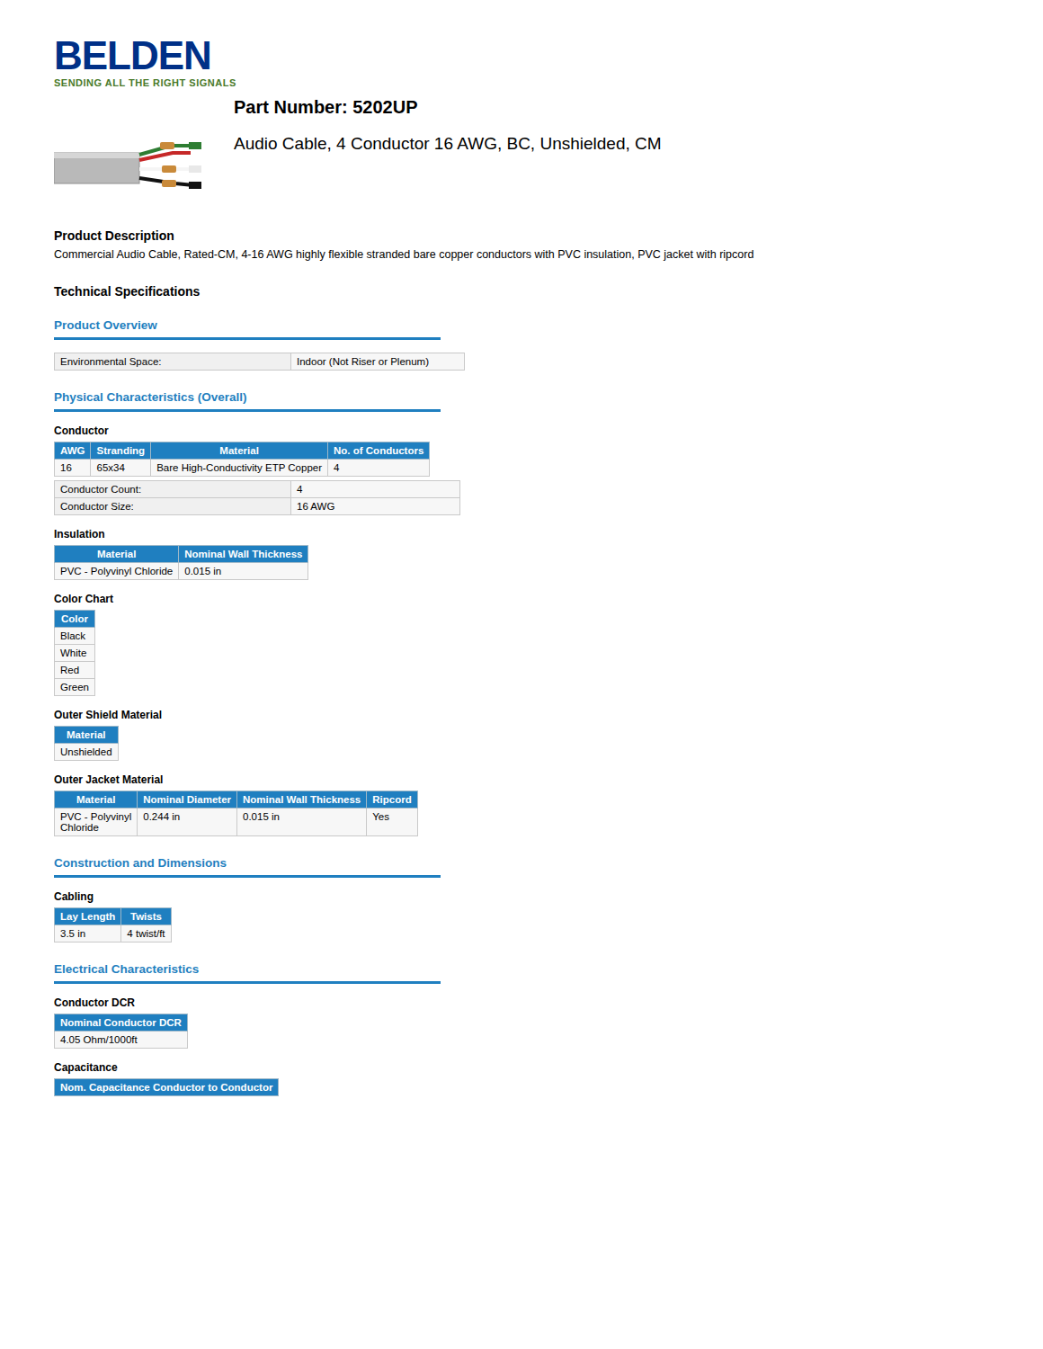BELDEN
SENDING ALL THE RIGHT SIGNALS
Part Number: 5202UP
Audio Cable, 4 Conductor 16 AWG, BC, Unshielded, CM
Product Description
Commercial Audio Cable, Rated-CM, 4-16 AWG highly flexible stranded bare copper conductors with PVC insulation, PVC jacket with ripcord
Technical Specifications
Product Overview
| Environmental Space: | Indoor (Not Riser or Plenum) |
Physical Characteristics (Overall)
Conductor
| AWG | Stranding | Material | No. of Conductors |
| --- | --- | --- | --- |
| 16 | 65x34 | Bare High-Conductivity ETP Copper | 4 |
| Conductor Count: | 4 |
| Conductor Size: | 16 AWG |
Insulation
| Material | Nominal Wall Thickness |
| --- | --- |
| PVC - Polyvinyl Chloride | 0.015 in |
Color Chart
| Color |
| --- |
| Black |
| White |
| Red |
| Green |
Outer Shield Material
| Material |
| --- |
| Unshielded |
Outer Jacket Material
| Material | Nominal Diameter | Nominal Wall Thickness | Ripcord |
| --- | --- | --- | --- |
| PVC - Polyvinyl Chloride | 0.244 in | 0.015 in | Yes |
Construction and Dimensions
Cabling
| Lay Length | Twists |
| --- | --- |
| 3.5 in | 4 twist/ft |
Electrical Characteristics
Conductor DCR
| Nominal Conductor DCR |
| --- |
| 4.05 Ohm/1000ft |
Capacitance
| Nom. Capacitance Conductor to Conductor |
| --- |